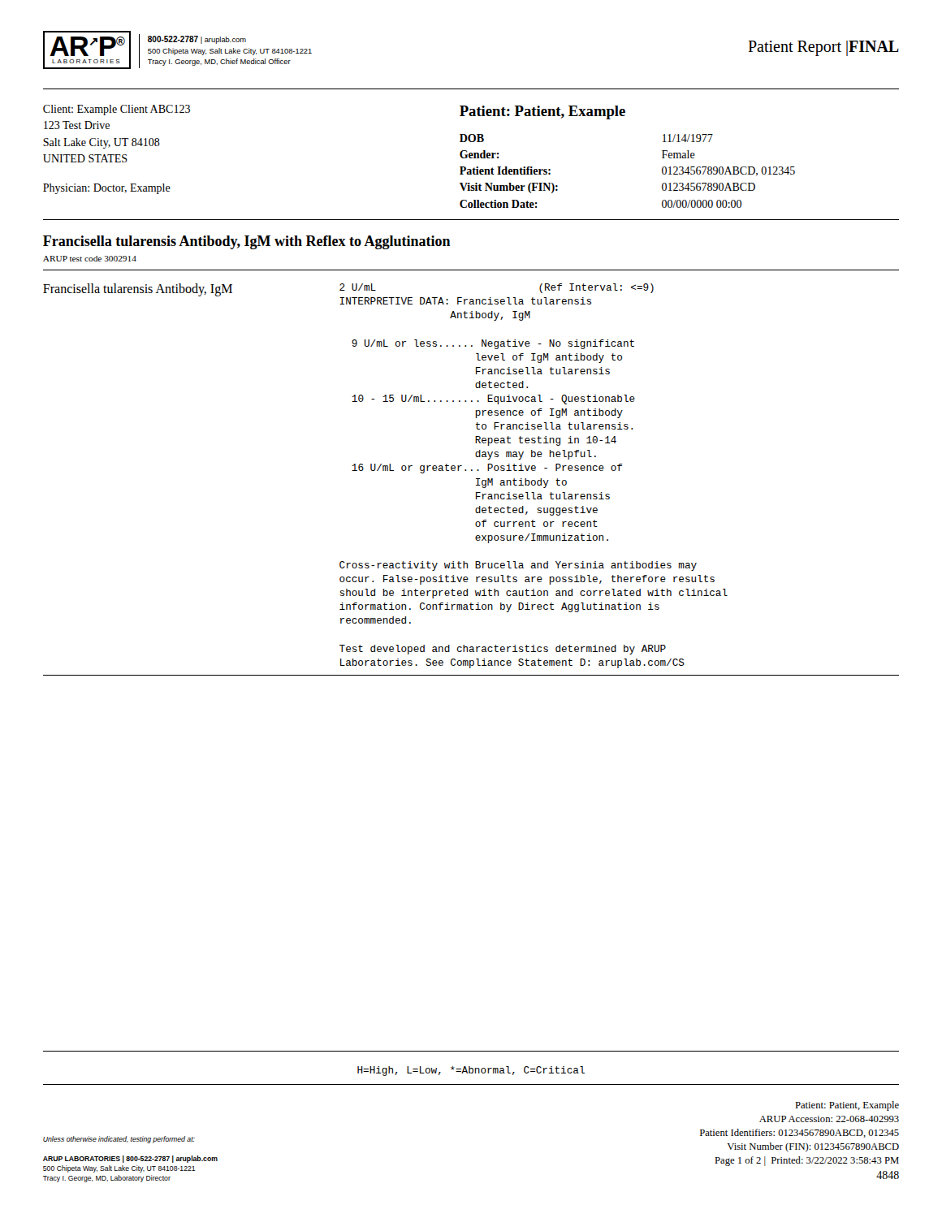AR↗P®LABORATORIES
800-522-2787 | aruplab.com
500 Chipeta Way, Salt Lake City, UT 84108-1221
Tracy I. George, MD, Chief Medical Officer
Patient Report |FINAL
Client: Example Client ABC123
123 Test Drive
Salt Lake City, UT 84108
UNITED STATES
Physician: Doctor, Example
Patient: Patient, Example
| DOB | 11/14/1977 |
| Gender: | Female |
| Patient Identifiers: | 01234567890ABCD, 012345 |
| Visit Number (FIN): | 01234567890ABCD |
| Collection Date: | 00/00/0000 00:00 |
Francisella tularensis Antibody, IgM with Reflex to Agglutination
ARUP test code 3002914
Francisella tularensis Antibody, IgM
2 U/mL(Ref Interval: <=9)
INTERPRETIVE DATA: Francisella tularensis Antibody, IgM 9 U/mL or less...... Negative - No significant level of IgM antibody to Francisella tularensis detected. 10 - 15 U/mL......... Equivocal - Questionable presence of IgM antibody to Francisella tularensis. Repeat testing in 10-14 days may be helpful. 16 U/mL or greater... Positive - Presence of IgM antibody to Francisella tularensis detected, suggestive of current or recent exposure/Immunization. Cross-reactivity with Brucella and Yersinia antibodies may occur. False-positive results are possible, therefore results should be interpreted with caution and correlated with clinical information. Confirmation by Direct Agglutination is recommended. Test developed and characteristics determined by ARUP Laboratories. See Compliance Statement D: aruplab.com/CS
H=High, L=Low, *=Abnormal, C=Critical
Unless otherwise indicated, testing performed at:
ARUP LABORATORIES | 800-522-2787 | aruplab.com
500 Chipeta Way, Salt Lake City, UT 84108-1221
Tracy I. George, MD, Laboratory Director
Patient: Patient, Example
ARUP Accession: 22-068-402993
Patient Identifiers: 01234567890ABCD, 012345
Visit Number (FIN): 01234567890ABCD
Page 1 of 2 | Printed: 3/22/2022 3:58:43 PM
4848